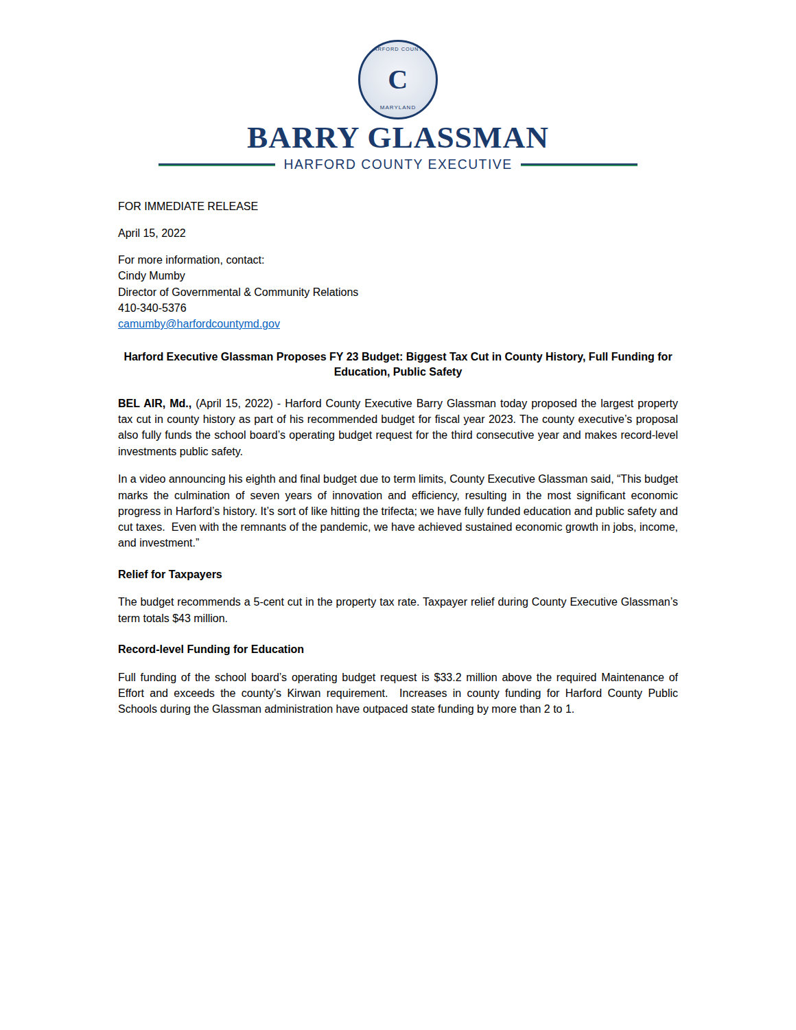HARFORD COUNTY
C
MARYLAND
BARRY GLASSMAN
HARFORD COUNTY EXECUTIVE
FOR IMMEDIATE RELEASE
April 15, 2022
For more information, contact:
Cindy Mumby
Director of Governmental & Community Relations
410-340-5376
camumby@harfordcountymd.gov
Harford Executive Glassman Proposes FY 23 Budget: Biggest Tax Cut in County History, Full Funding for Education, Public Safety
BEL AIR, Md., (April 15, 2022) - Harford County Executive Barry Glassman today proposed the largest property tax cut in county history as part of his recommended budget for fiscal year 2023. The county executive’s proposal also fully funds the school board’s operating budget request for the third consecutive year and makes record-level investments public safety.
In a video announcing his eighth and final budget due to term limits, County Executive Glassman said, “This budget marks the culmination of seven years of innovation and efficiency, resulting in the most significant economic progress in Harford’s history. It’s sort of like hitting the trifecta; we have fully funded education and public safety and cut taxes. Even with the remnants of the pandemic, we have achieved sustained economic growth in jobs, income, and investment.”
Relief for Taxpayers
The budget recommends a 5-cent cut in the property tax rate. Taxpayer relief during County Executive Glassman’s term totals $43 million.
Record-level Funding for Education
Full funding of the school board’s operating budget request is $33.2 million above the required Maintenance of Effort and exceeds the county’s Kirwan requirement. Increases in county funding for Harford County Public Schools during the Glassman administration have outpaced state funding by more than 2 to 1.